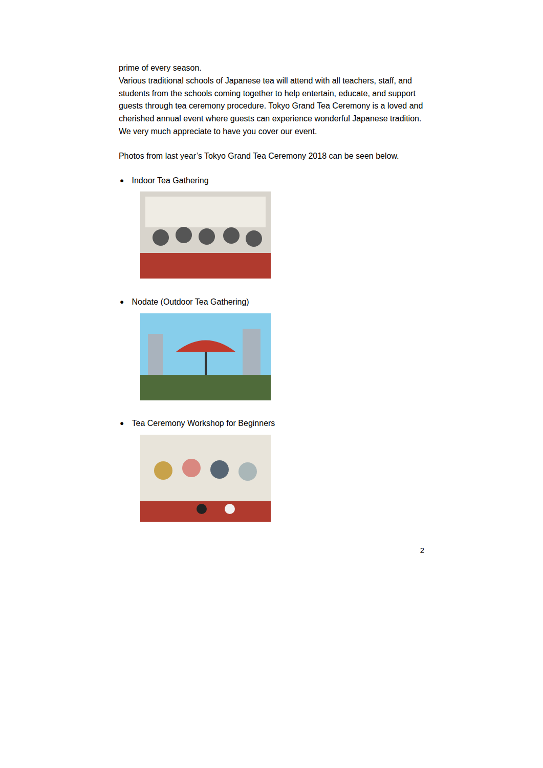prime of every season.
Various traditional schools of Japanese tea will attend with all teachers, staff, and students from the schools coming together to help entertain, educate, and support guests through tea ceremony procedure. Tokyo Grand Tea Ceremony is a loved and cherished annual event where guests can experience wonderful Japanese tradition. We very much appreciate to have you cover our event.
Photos from last year’s Tokyo Grand Tea Ceremony 2018 can be seen below.
Indoor Tea Gathering
Nodate (Outdoor Tea Gathering)
Tea Ceremony Workshop for Beginners
2